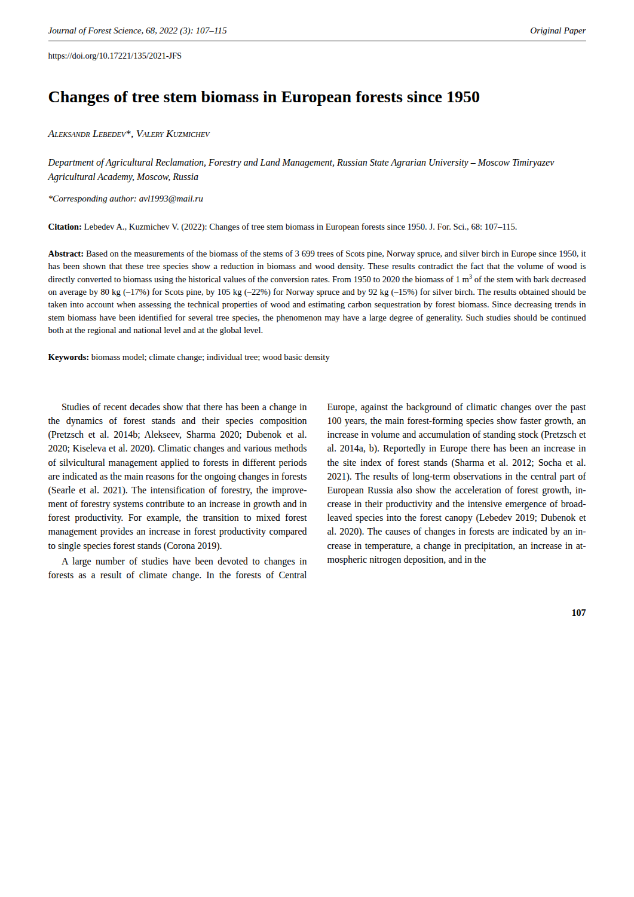Journal of Forest Science, 68, 2022 (3): 107–115 Original Paper
https://doi.org/10.17221/135/2021-JFS
Changes of tree stem biomass in European forests since 1950
Aleksandr Lebedev*, Valery Kuzmichev
Department of Agricultural Reclamation, Forestry and Land Management, Russian State Agrarian University – Moscow Timiryazev Agricultural Academy, Moscow, Russia
*Corresponding author: avl1993@mail.ru
Citation: Lebedev A., Kuzmichev V. (2022): Changes of tree stem biomass in European forests since 1950. J. For. Sci., 68: 107–115.
Abstract: Based on the measurements of the biomass of the stems of 3 699 trees of Scots pine, Norway spruce, and silver birch in Europe since 1950, it has been shown that these tree species show a reduction in biomass and wood density. These results contradict the fact that the volume of wood is directly converted to biomass using the historical values of the conversion rates. From 1950 to 2020 the biomass of 1 m3 of the stem with bark decreased on average by 80 kg (–17%) for Scots pine, by 105 kg (–22%) for Norway spruce and by 92 kg (–15%) for silver birch. The results obtained should be taken into account when assessing the technical properties of wood and estimating carbon sequestration by forest biomass. Since decreasing trends in stem biomass have been identified for several tree species, the phenomenon may have a large degree of generality. Such studies should be continued both at the regional and national level and at the global level.
Keywords: biomass model; climate change; individual tree; wood basic density
Studies of recent decades show that there has been a change in the dynamics of forest stands and their species composition (Pretzsch et al. 2014b; Alekseev, Sharma 2020; Dubenok et al. 2020; Kiseleva et al. 2020). Climatic changes and various methods of silvicultural management applied to forests in different periods are indicated as the main reasons for the ongoing changes in forests (Searle et al. 2021). The intensification of forestry, the improvement of forestry systems contribute to an increase in growth and in forest productivity. For example, the transition to mixed forest management provides an increase in forest productivity compared to single species forest stands (Corona 2019).
A large number of studies have been devoted to changes in forests as a result of climate change. In the forests of Central Europe, against the background of climatic changes over the past 100 years, the main forest-forming species show faster growth, an increase in volume and accumulation of standing stock (Pretzsch et al. 2014a, b). Reportedly in Europe there has been an increase in the site index of forest stands (Sharma et al. 2012; Socha et al. 2021). The results of long-term observations in the central part of European Russia also show the acceleration of forest growth, increase in their productivity and the intensive emergence of broad-leaved species into the forest canopy (Lebedev 2019; Dubenok et al. 2020). The causes of changes in forests are indicated by an increase in temperature, a change in precipitation, an increase in atmospheric nitrogen deposition, and in the
107